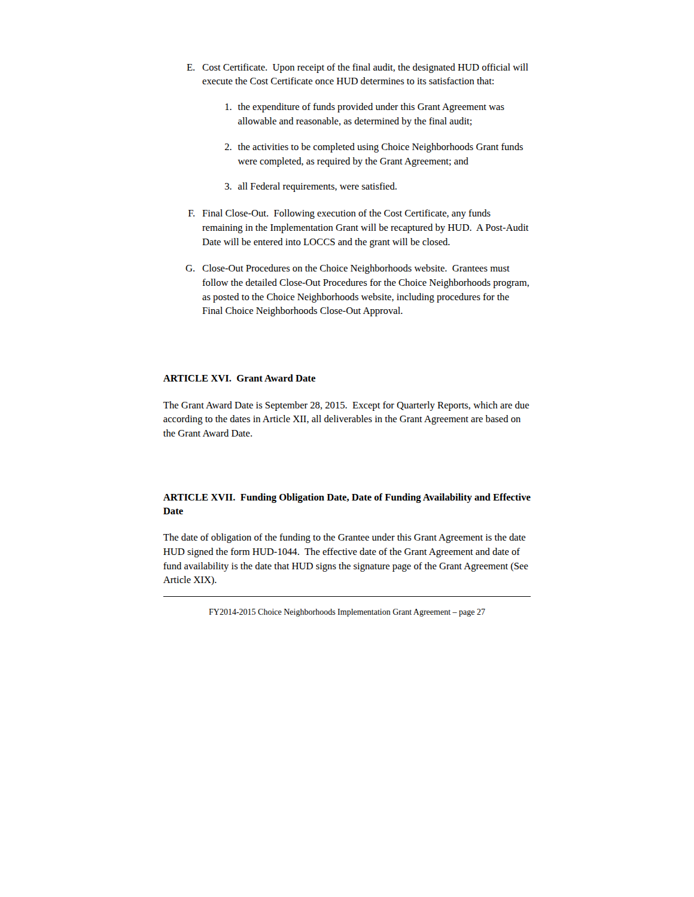Cost Certificate. Upon receipt of the final audit, the designated HUD official will execute the Cost Certificate once HUD determines to its satisfaction that:
the expenditure of funds provided under this Grant Agreement was allowable and reasonable, as determined by the final audit;
the activities to be completed using Choice Neighborhoods Grant funds were completed, as required by the Grant Agreement; and
all Federal requirements, were satisfied.
Final Close-Out. Following execution of the Cost Certificate, any funds remaining in the Implementation Grant will be recaptured by HUD. A Post-Audit Date will be entered into LOCCS and the grant will be closed.
Close-Out Procedures on the Choice Neighborhoods website. Grantees must follow the detailed Close-Out Procedures for the Choice Neighborhoods program, as posted to the Choice Neighborhoods website, including procedures for the Final Choice Neighborhoods Close-Out Approval.
ARTICLE XVI. Grant Award Date
The Grant Award Date is September 28, 2015. Except for Quarterly Reports, which are due according to the dates in Article XII, all deliverables in the Grant Agreement are based on the Grant Award Date.
ARTICLE XVII. Funding Obligation Date, Date of Funding Availability and Effective Date
The date of obligation of the funding to the Grantee under this Grant Agreement is the date HUD signed the form HUD-1044. The effective date of the Grant Agreement and date of fund availability is the date that HUD signs the signature page of the Grant Agreement (See Article XIX).
FY2014-2015 Choice Neighborhoods Implementation Grant Agreement – page 27